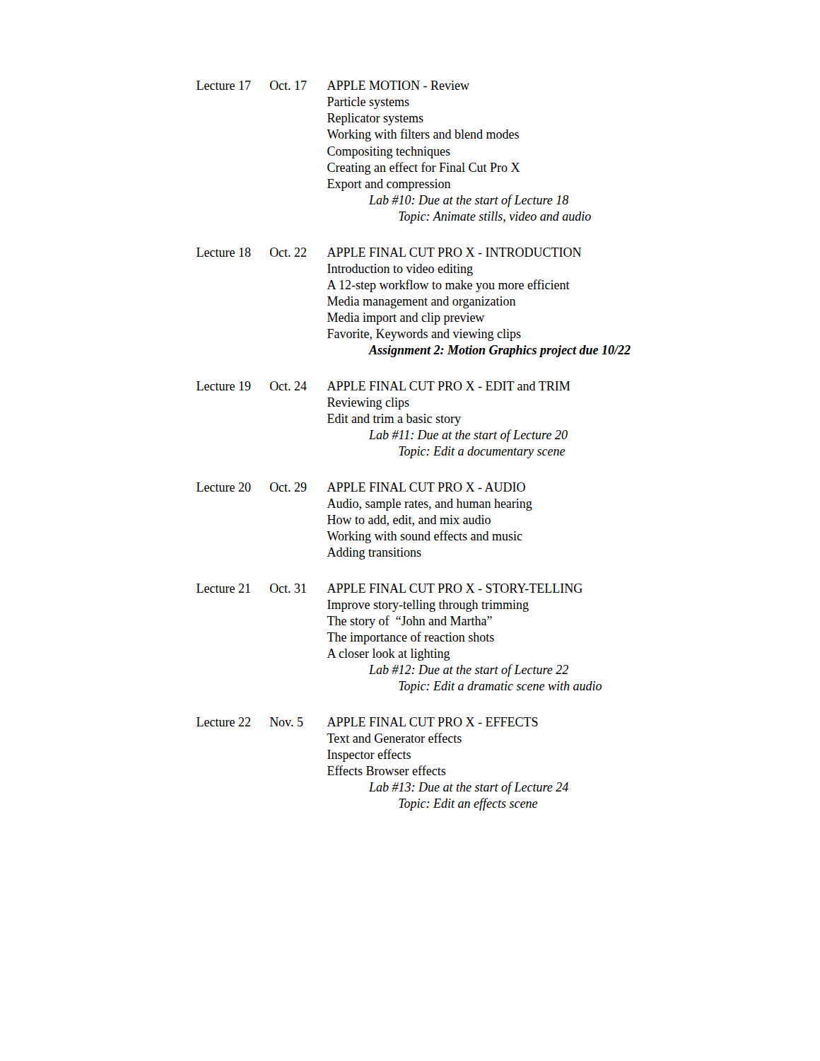| Lecture 17 | Oct. 17 | APPLE MOTION - Review Particle systems Replicator systems Working with filters and blend modes Compositing techniques Creating an effect for Final Cut Pro X Export and compression Lab #10: Due at the start of Lecture 18 Topic: Animate stills, video and audio |
| Lecture 18 | Oct. 22 | APPLE FINAL CUT PRO X - INTRODUCTION Introduction to video editing A 12-step workflow to make you more efficient Media management and organization Media import and clip preview Favorite, Keywords and viewing clips Assignment 2: Motion Graphics project due 10/22 |
| Lecture 19 | Oct. 24 | APPLE FINAL CUT PRO X - EDIT and TRIM Reviewing clips Edit and trim a basic story Lab #11: Due at the start of Lecture 20 Topic: Edit a documentary scene |
| Lecture 20 | Oct. 29 | APPLE FINAL CUT PRO X - AUDIO Audio, sample rates, and human hearing How to add, edit, and mix audio Working with sound effects and music Adding transitions |
| Lecture 21 | Oct. 31 | APPLE FINAL CUT PRO X - STORY-TELLING Improve story-telling through trimming The story of “John and Martha” The importance of reaction shots A closer look at lighting Lab #12: Due at the start of Lecture 22 Topic: Edit a dramatic scene with audio |
| Lecture 22 | Nov. 5 | APPLE FINAL CUT PRO X - EFFECTS Text and Generator effects Inspector effects Effects Browser effects Lab #13: Due at the start of Lecture 24 Topic: Edit an effects scene |